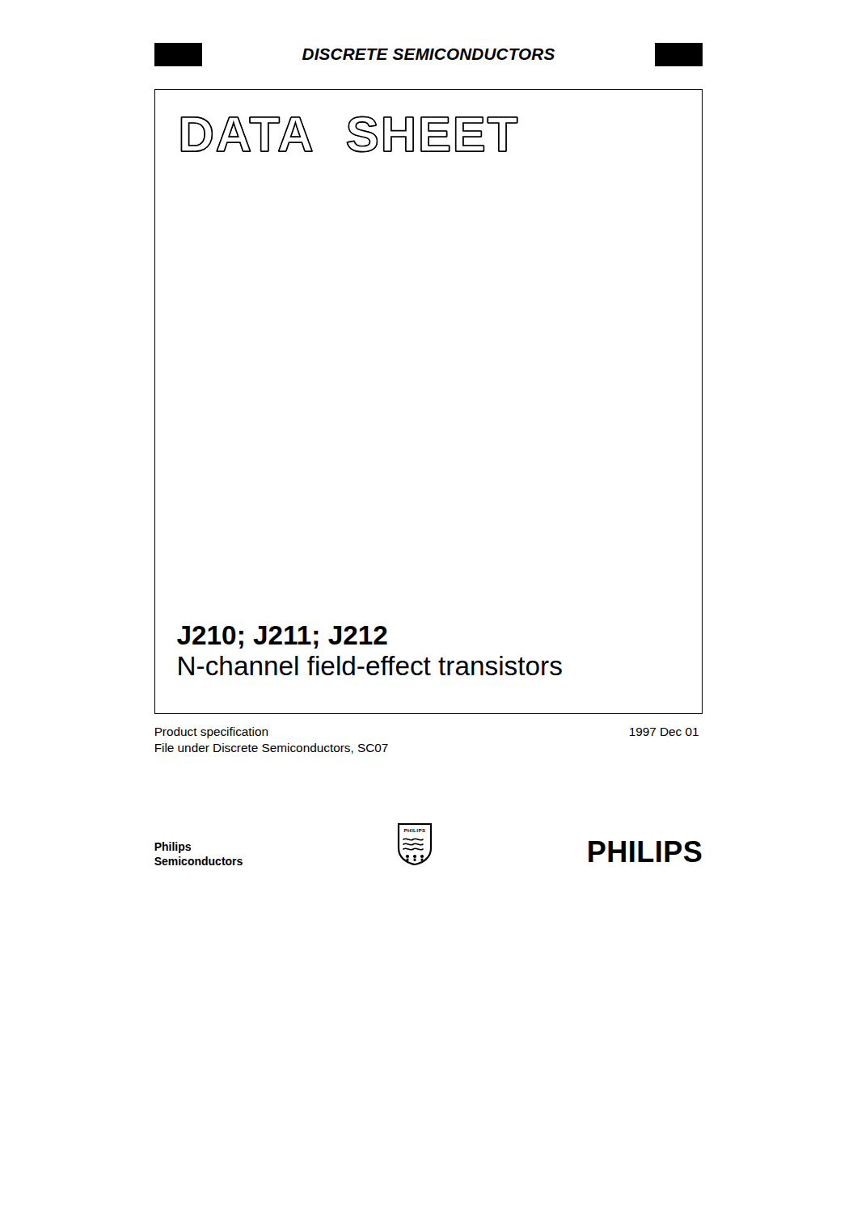DISCRETE SEMICONDUCTORS
DATA SHEET
J210; J211; J212
N-channel field-effect transistors
Product specification
File under Discrete Semiconductors, SC07
1997 Dec 01
Philips
Semiconductors
PHILIPS
PHILIPS